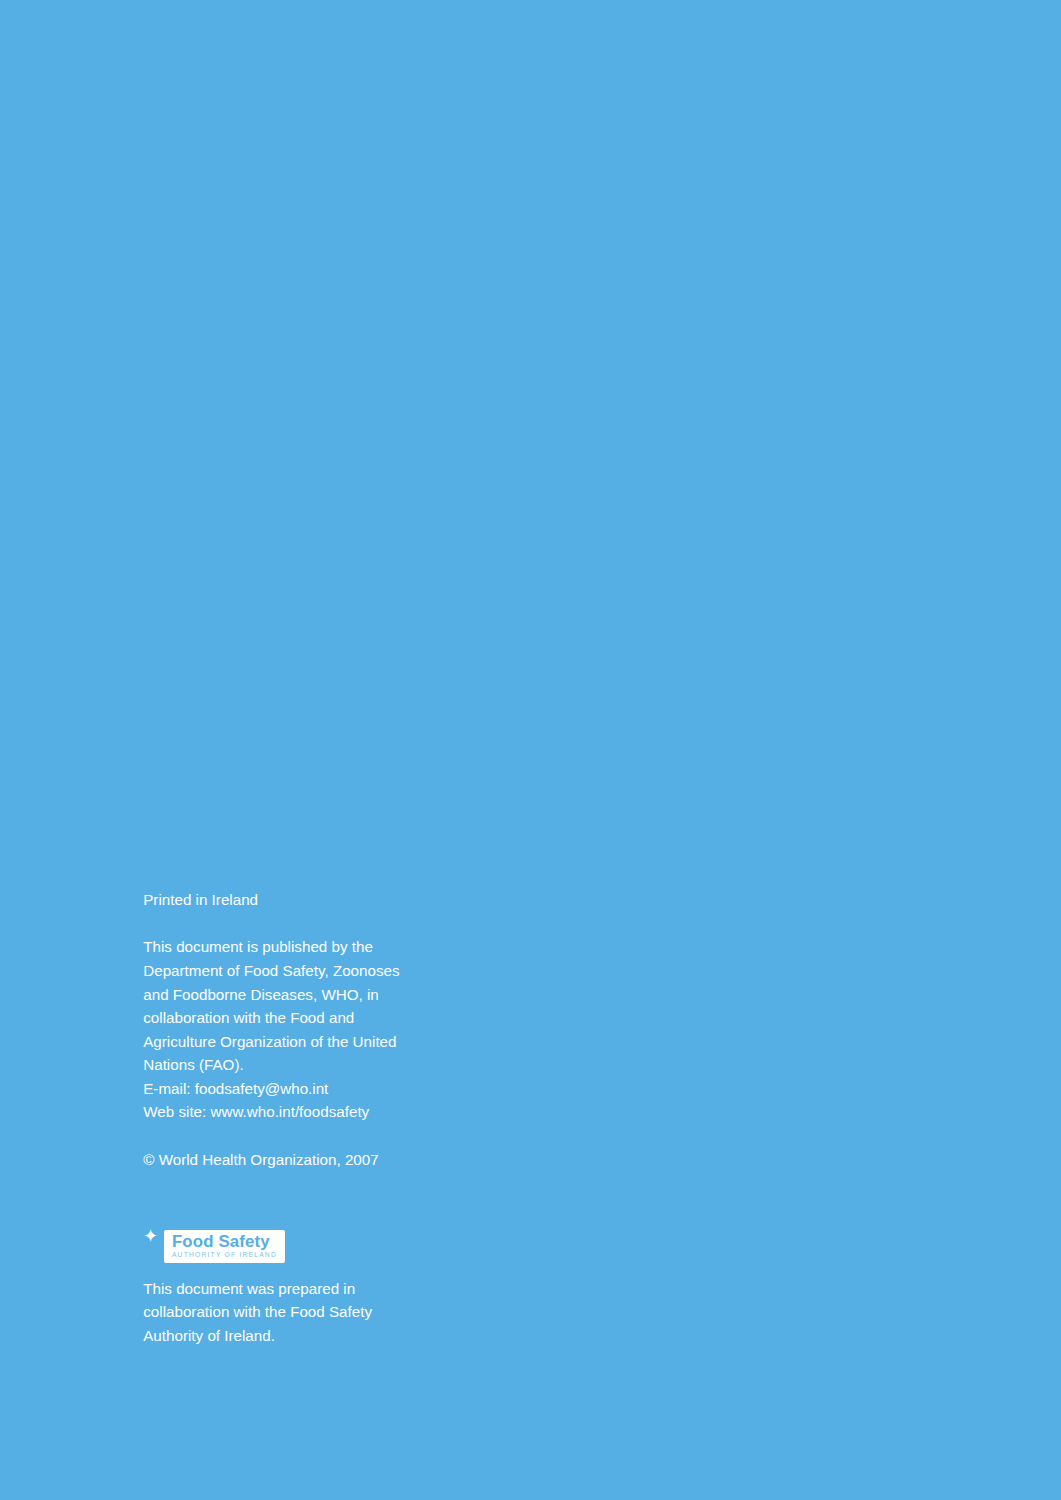Printed in Ireland
This document is published by the Department of Food Safety, Zoonoses and Foodborne Diseases, WHO, in collaboration with the Food and Agriculture Organization of the United Nations (FAO).
E-mail: foodsafety@who.int
Web site: www.who.int/foodsafety
© World Health Organization, 2007
✦ Food Safety Authority of Ireland
This document was prepared in collaboration with the Food Safety Authority of Ireland.